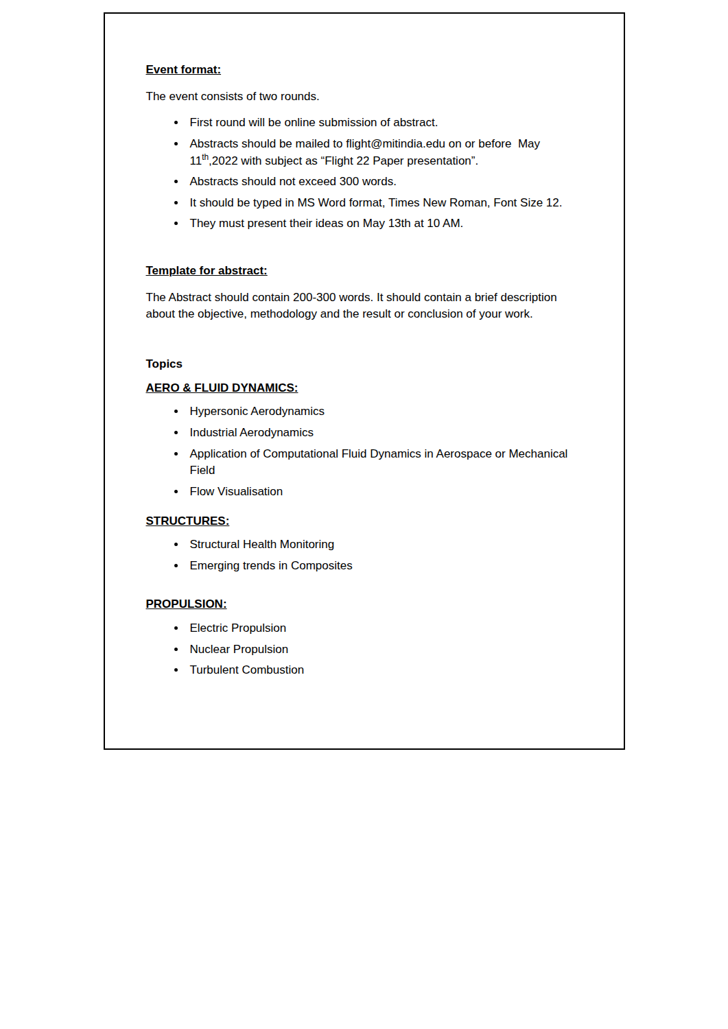Event format:
The event consists of two rounds.
First round will be online submission of abstract.
Abstracts should be mailed to flight@mitindia.edu on or before May 11th,2022 with subject as “Flight 22 Paper presentation”.
Abstracts should not exceed 300 words.
It should be typed in MS Word format, Times New Roman, Font Size 12.
They must present their ideas on May 13th at 10 AM.
Template for abstract:
The Abstract should contain 200-300 words. It should contain a brief description about the objective, methodology and the result or conclusion of your work.
Topics
AERO & FLUID DYNAMICS:
Hypersonic Aerodynamics
Industrial Aerodynamics
Application of Computational Fluid Dynamics in Aerospace or Mechanical Field
Flow Visualisation
STRUCTURES:
Structural Health Monitoring
Emerging trends in Composites
PROPULSION:
Electric Propulsion
Nuclear Propulsion
Turbulent Combustion